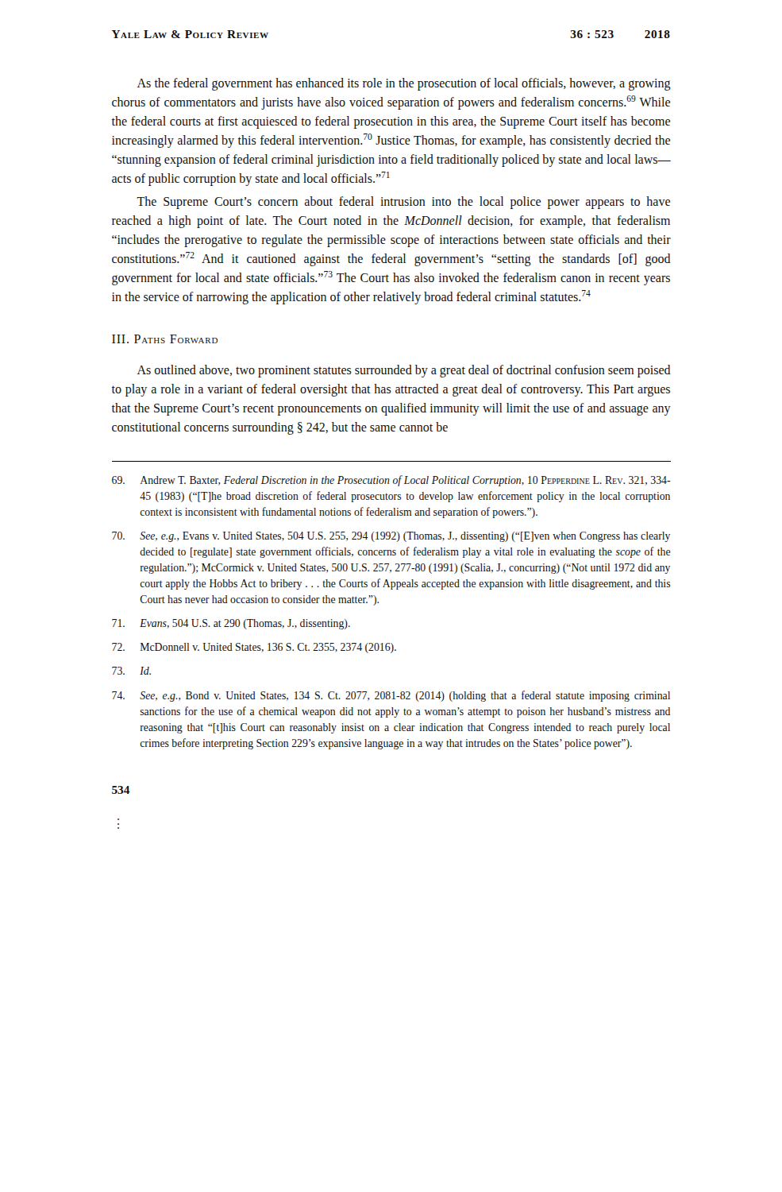Yale Law & Policy Review 36 : 5232018
As the federal government has enhanced its role in the prosecution of local officials, however, a growing chorus of commentators and jurists have also voiced separation of powers and federalism concerns.69 While the federal courts at first acquiesced to federal prosecution in this area, the Supreme Court itself has become increasingly alarmed by this federal intervention.70 Justice Thomas, for example, has consistently decried the “stunning expansion of federal criminal jurisdiction into a field traditionally policed by state and local laws—acts of public corruption by state and local officials.”71
The Supreme Court’s concern about federal intrusion into the local police power appears to have reached a high point of late. The Court noted in the McDonnell decision, for example, that federalism “includes the prerogative to regulate the permissible scope of interactions between state officials and their constitutions.”72 And it cautioned against the federal government’s “setting the standards [of] good government for local and state officials.”73 The Court has also invoked the federalism canon in recent years in the service of narrowing the application of other relatively broad federal criminal statutes.74
III. Paths Forward
As outlined above, two prominent statutes surrounded by a great deal of doctrinal confusion seem poised to play a role in a variant of federal oversight that has attracted a great deal of controversy. This Part argues that the Supreme Court’s recent pronouncements on qualified immunity will limit the use of and assuage any constitutional concerns surrounding § 242, but the same cannot be
69. Andrew T. Baxter, Federal Discretion in the Prosecution of Local Political Corruption, 10 Pepperdine L. Rev. 321, 334-45 (1983) (“[T]he broad discretion of federal prosecutors to develop law enforcement policy in the local corruption context is inconsistent with fundamental notions of federalism and separation of powers.”).
70. See, e.g., Evans v. United States, 504 U.S. 255, 294 (1992) (Thomas, J., dissenting) (“[E]ven when Congress has clearly decided to [regulate] state government officials, concerns of federalism play a vital role in evaluating the scope of the regulation.”); McCormick v. United States, 500 U.S. 257, 277-80 (1991) (Scalia, J., concurring) (“Not until 1972 did any court apply the Hobbs Act to bribery . . . the Courts of Appeals accepted the expansion with little disagreement, and this Court has never had occasion to consider the matter.”).
71. Evans, 504 U.S. at 290 (Thomas, J., dissenting).
72. McDonnell v. United States, 136 S. Ct. 2355, 2374 (2016).
73. Id.
74. See, e.g., Bond v. United States, 134 S. Ct. 2077, 2081-82 (2014) (holding that a federal statute imposing criminal sanctions for the use of a chemical weapon did not apply to a woman’s attempt to poison her husband’s mistress and reasoning that “[t]his Court can reasonably insist on a clear indication that Congress intended to reach purely local crimes before interpreting Section 229’s expansive language in a way that intrudes on the States’ police power”).
534
⋮